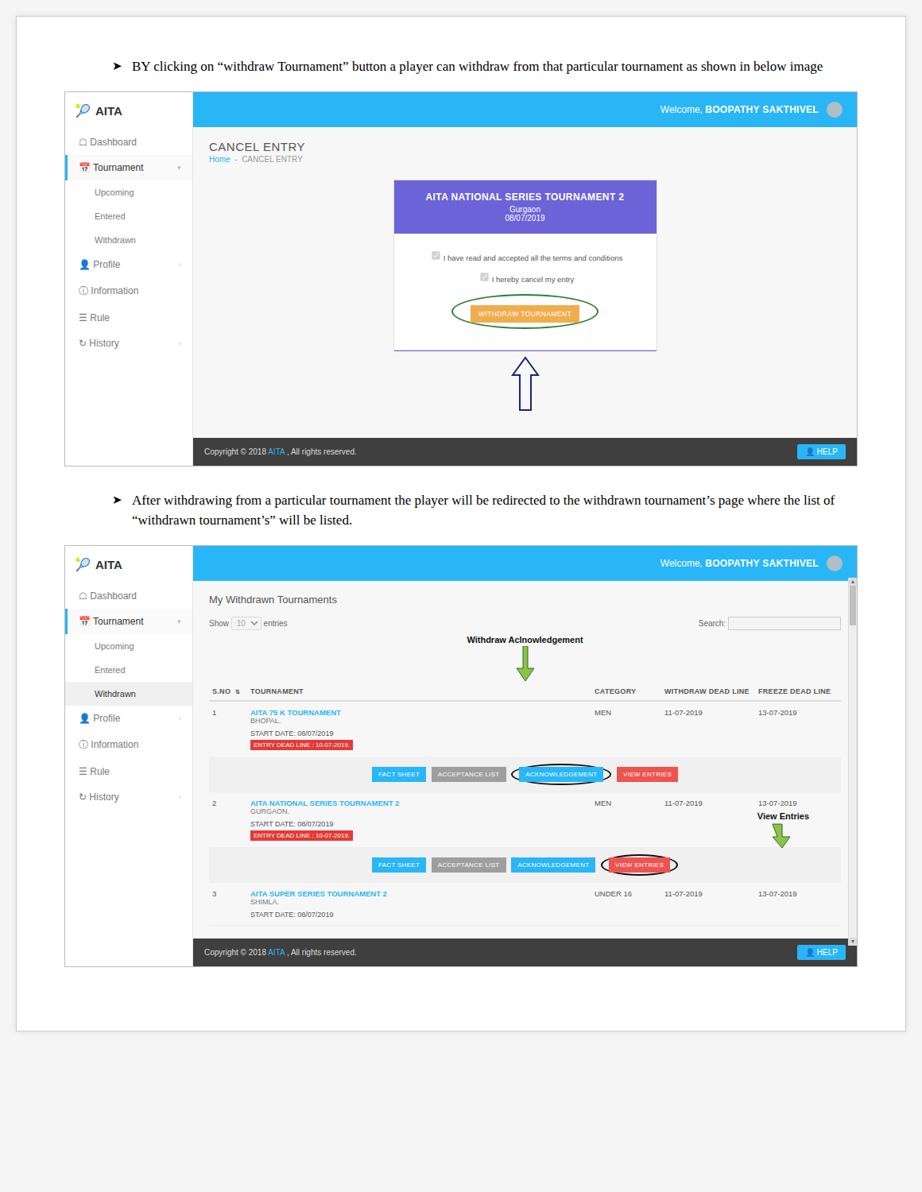➤ BY clicking on “withdraw Tournament” button a player can withdraw from that particular tournament as shown in below image
🎾 AITA
☖ Dashboard
📅 Tournament ▾
Upcoming
Entered
Withdrawn
👤 Profile ›
ⓘ Information
☰ Rule
↻ History ›
Welcome, BOOPATHY SAKTHIVEL
CANCEL ENTRY
Home - CANCEL ENTRY
AITA NATIONAL SERIES TOURNAMENT 2
Gurgaon
08/07/2019
I have read and accepted all the terms and conditions
I hereby cancel my entry
WITHDRAW TOURNAMENT
Copyright © 2018 AITA , All rights reserved. 👤 HELP
➤ After withdrawing from a particular tournament the player will be redirected to the withdrawn tournament’s page where the list of “withdrawn tournament’s” will be listed.
🎾 AITA
☖ Dashboard
📅 Tournament ▾
Upcoming
Entered
Withdrawn
👤 Profile ›
ⓘ Information
☰ Rule
↻ History ›
Welcome, BOOPATHY SAKTHIVEL
My Withdrawn Tournaments
Show 10 entries Search:
Withdraw Aclnowledgement
| S.NO ⇅ | TOURNAMENT | CATEGORY | WITHDRAW DEAD LINE | FREEZE DEAD LINE |
| --- | --- | --- | --- | --- |
| 1 | AITA 75 K TOURNAMENT BHOPAL. START DATE: 08/07/2019 ENTRY DEAD LINE : 10-07-2019. | MEN | 11-07-2019 | 13-07-2019 |
| FACT SHEET ACCEPTANCE LIST ACKNOWLEDGEMENT VIEW ENTRIES |
| 2 | AITA NATIONAL SERIES TOURNAMENT 2 GURGAON. START DATE: 08/07/2019 ENTRY DEAD LINE : 10-07-2019. | MEN | 11-07-2019 | 13-07-2019 |
| View Entries FACT SHEET ACCEPTANCE LIST ACKNOWLEDGEMENT VIEW ENTRIES |
| 3 | AITA SUPER SERIES TOURNAMENT 2 SHIMLA. START DATE: 08/07/2019 | UNDER 16 | 11-07-2019 | 13-07-2019 |
Copyright © 2018 AITA , All rights reserved. 👤 HELP
▲
▼